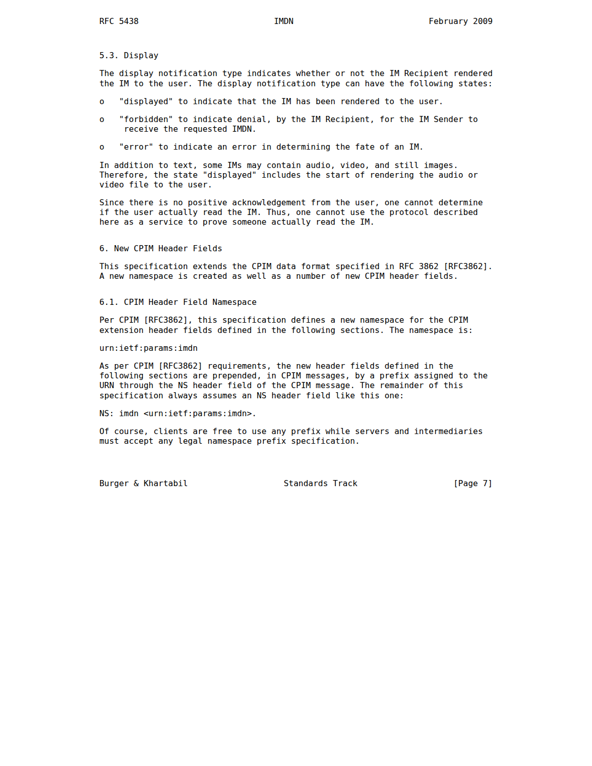RFC 5438 IMDN February 2009
5.3. Display
The display notification type indicates whether or not the IM Recipient rendered the IM to the user. The display notification type can have the following states:
"displayed" to indicate that the IM has been rendered to the user.
"forbidden" to indicate denial, by the IM Recipient, for the IM Sender to receive the requested IMDN.
"error" to indicate an error in determining the fate of an IM.
In addition to text, some IMs may contain audio, video, and still images. Therefore, the state "displayed" includes the start of rendering the audio or video file to the user.
Since there is no positive acknowledgement from the user, one cannot determine if the user actually read the IM. Thus, one cannot use the protocol described here as a service to prove someone actually read the IM.
6. New CPIM Header Fields
This specification extends the CPIM data format specified in RFC 3862 [RFC3862]. A new namespace is created as well as a number of new CPIM header fields.
6.1. CPIM Header Field Namespace
Per CPIM [RFC3862], this specification defines a new namespace for the CPIM extension header fields defined in the following sections. The namespace is:
urn:ietf:params:imdn
As per CPIM [RFC3862] requirements, the new header fields defined in the following sections are prepended, in CPIM messages, by a prefix assigned to the URN through the NS header field of the CPIM message. The remainder of this specification always assumes an NS header field like this one:
NS: imdn <urn:ietf:params:imdn>.
Of course, clients are free to use any prefix while servers and intermediaries must accept any legal namespace prefix specification.
Burger & Khartabil Standards Track [Page 7]